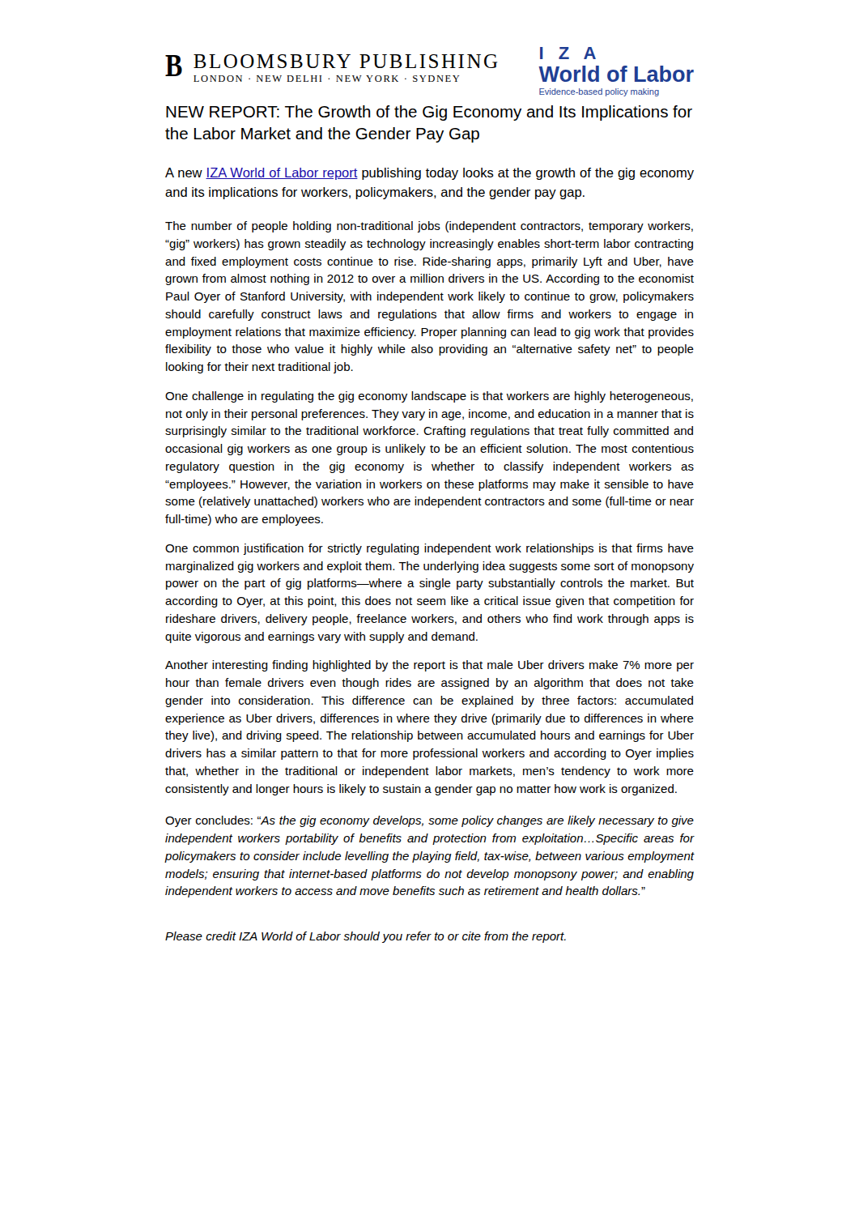B
BLOOMSBURY PUBLISHING
LONDON · NEW DELHI · NEW YORK · SYDNEY
I Z A
World of Labor
Evidence-based policy making
NEW REPORT: The Growth of the Gig Economy and Its Implications for the Labor Market and the Gender Pay Gap
A new IZA World of Labor report publishing today looks at the growth of the gig economy and its implications for workers, policymakers, and the gender pay gap.
The number of people holding non-traditional jobs (independent contractors, temporary workers, “gig” workers) has grown steadily as technology increasingly enables short-term labor contracting and fixed employment costs continue to rise. Ride-sharing apps, primarily Lyft and Uber, have grown from almost nothing in 2012 to over a million drivers in the US. According to the economist Paul Oyer of Stanford University, with independent work likely to continue to grow, policymakers should carefully construct laws and regulations that allow firms and workers to engage in employment relations that maximize efficiency. Proper planning can lead to gig work that provides flexibility to those who value it highly while also providing an “alternative safety net” to people looking for their next traditional job.
One challenge in regulating the gig economy landscape is that workers are highly heterogeneous, not only in their personal preferences. They vary in age, income, and education in a manner that is surprisingly similar to the traditional workforce. Crafting regulations that treat fully committed and occasional gig workers as one group is unlikely to be an efficient solution. The most contentious regulatory question in the gig economy is whether to classify independent workers as “employees.” However, the variation in workers on these platforms may make it sensible to have some (relatively unattached) workers who are independent contractors and some (full-time or near full-time) who are employees.
One common justification for strictly regulating independent work relationships is that firms have marginalized gig workers and exploit them. The underlying idea suggests some sort of monopsony power on the part of gig platforms—where a single party substantially controls the market. But according to Oyer, at this point, this does not seem like a critical issue given that competition for rideshare drivers, delivery people, freelance workers, and others who find work through apps is quite vigorous and earnings vary with supply and demand.
Another interesting finding highlighted by the report is that male Uber drivers make 7% more per hour than female drivers even though rides are assigned by an algorithm that does not take gender into consideration. This difference can be explained by three factors: accumulated experience as Uber drivers, differences in where they drive (primarily due to differences in where they live), and driving speed. The relationship between accumulated hours and earnings for Uber drivers has a similar pattern to that for more professional workers and according to Oyer implies that, whether in the traditional or independent labor markets, men’s tendency to work more consistently and longer hours is likely to sustain a gender gap no matter how work is organized.
Oyer concludes: “As the gig economy develops, some policy changes are likely necessary to give independent workers portability of benefits and protection from exploitation…Specific areas for policymakers to consider include levelling the playing field, tax-wise, between various employment models; ensuring that internet-based platforms do not develop monopsony power; and enabling independent workers to access and move benefits such as retirement and health dollars.”
Please credit IZA World of Labor should you refer to or cite from the report.